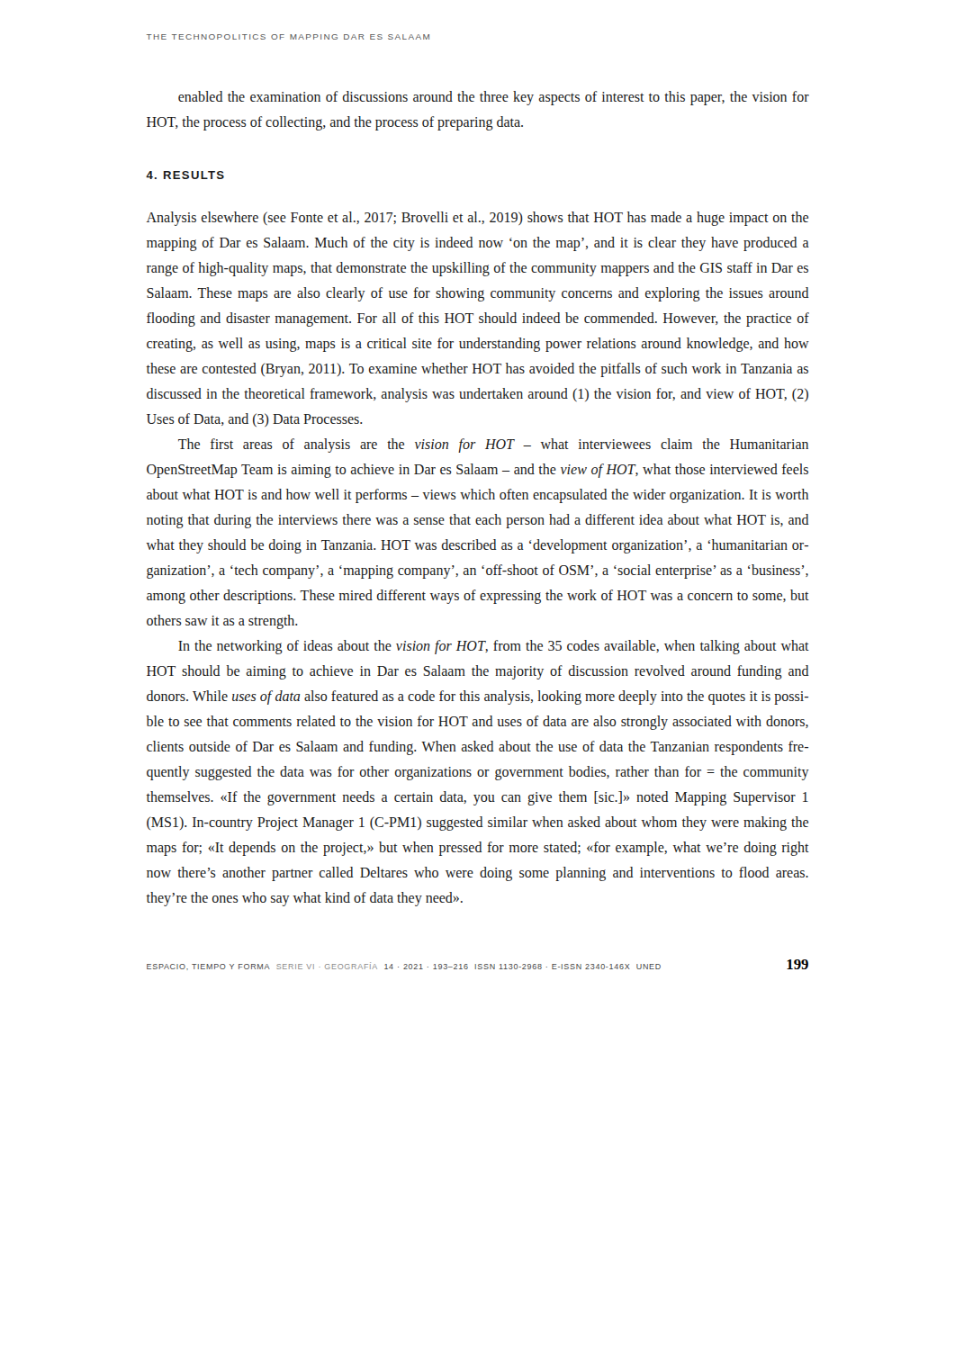The Technopolitics of Mapping Dar es Salaam
enabled the examination of discussions around the three key aspects of interest to this paper, the vision for HOT, the process of collecting, and the process of preparing data.
4. Results
Analysis elsewhere (see Fonte et al., 2017; Brovelli et al., 2019) shows that HOT has made a huge impact on the mapping of Dar es Salaam. Much of the city is indeed now ‘on the map’, and it is clear they have produced a range of high-quality maps, that demonstrate the upskilling of the community mappers and the GIS staff in Dar es Salaam. These maps are also clearly of use for showing community concerns and exploring the issues around flooding and disaster management. For all of this HOT should indeed be commended. However, the practice of creating, as well as using, maps is a critical site for understanding power relations around knowledge, and how these are contested (Bryan, 2011). To examine whether HOT has avoided the pitfalls of such work in Tanzania as discussed in the theoretical framework, analysis was undertaken around (1) the vision for, and view of HOT, (2) Uses of Data, and (3) Data Processes.
The first areas of analysis are the vision for HOT – what interviewees claim the Humanitarian OpenStreetMap Team is aiming to achieve in Dar es Salaam – and the view of HOT, what those interviewed feels about what HOT is and how well it performs – views which often encapsulated the wider organization. It is worth noting that during the interviews there was a sense that each person had a different idea about what HOT is, and what they should be doing in Tanzania. HOT was described as a ‘development organization’, a ‘humanitarian organization’, a ‘tech company’, a ‘mapping company’, an ‘off-shoot of OSM’, a ‘social enterprise’ as a ‘business’, among other descriptions. These mired different ways of expressing the work of HOT was a concern to some, but others saw it as a strength.
In the networking of ideas about the vision for HOT, from the 35 codes available, when talking about what HOT should be aiming to achieve in Dar es Salaam the majority of discussion revolved around funding and donors. While uses of data also featured as a code for this analysis, looking more deeply into the quotes it is possible to see that comments related to the vision for HOT and uses of data are also strongly associated with donors, clients outside of Dar es Salaam and funding. When asked about the use of data the Tanzanian respondents frequently suggested the data was for other organizations or government bodies, rather than for = the community themselves. «If the government needs a certain data, you can give them [sic.]» noted Mapping Supervisor 1 (MS1). In-country Project Manager 1 (C-PM1) suggested similar when asked about whom they were making the maps for; «It depends on the project,» but when pressed for more stated; «for example, what we’re doing right now there’s another partner called Deltares who were doing some planning and interventions to flood areas. they’re the ones who say what kind of data they need».
Espacio, Tiempo y Forma Serie VI · Geografía 14 · 2021 · 193–216 ISSN 1130-2968 · E-ISSN 2340-146X UNED 199